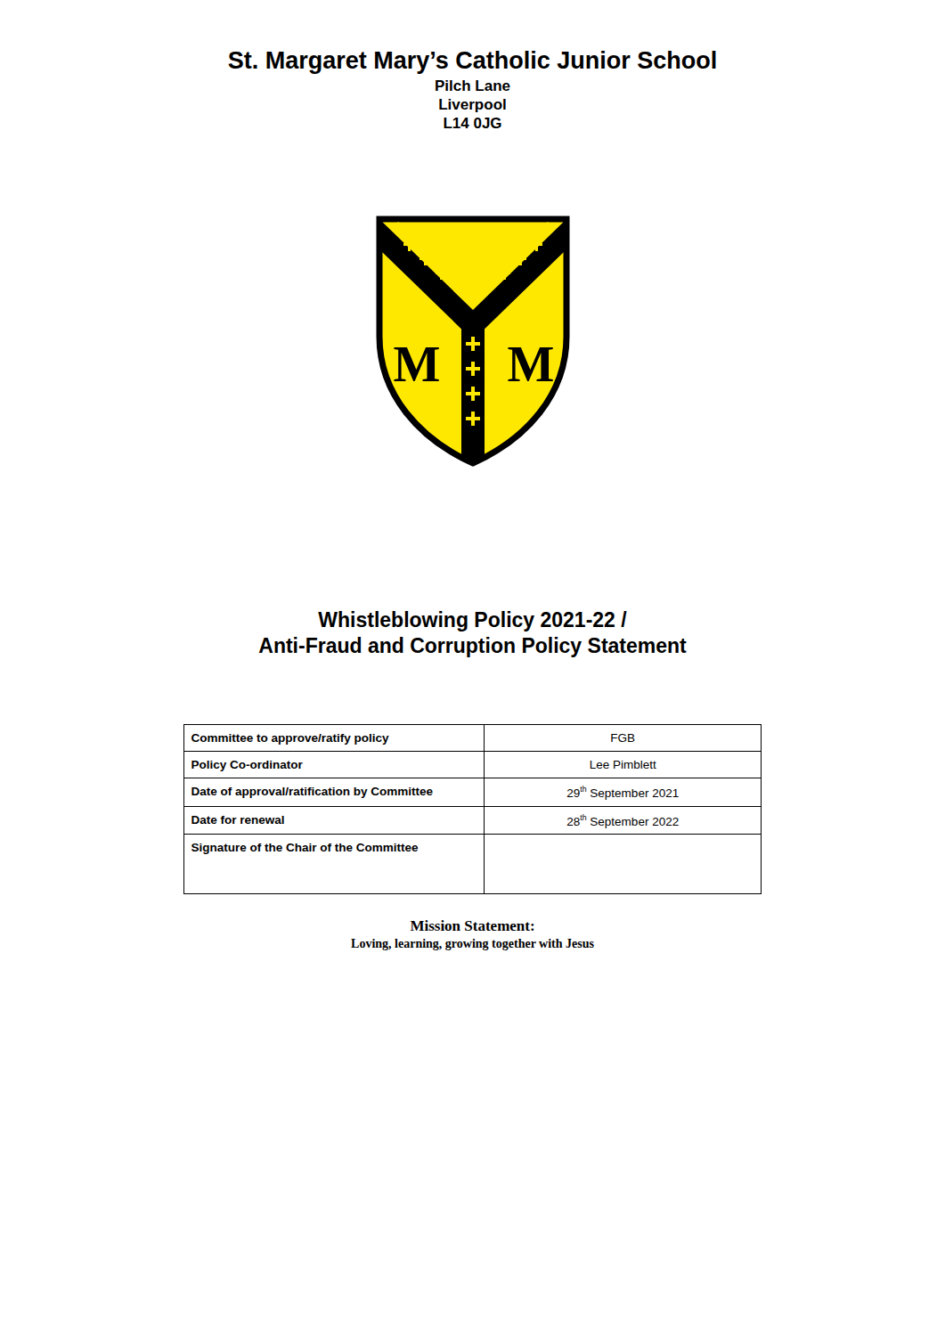St. Margaret Mary’s Catholic Junior School
Pilch Lane
Liverpool
L14 0JG
S M M
Whistleblowing Policy 2021-22 /
Anti-Fraud and Corruption Policy Statement
| Committee to approve/ratify policy | FGB |
| Policy Co-ordinator | Lee Pimblett |
| Date of approval/ratification by Committee | 29 th September 2021 |
| Date for renewal | 28 th September 2022 |
| Signature of the Chair of the Committee | |
Mission Statement:
Loving, learning, growing together with Jesus